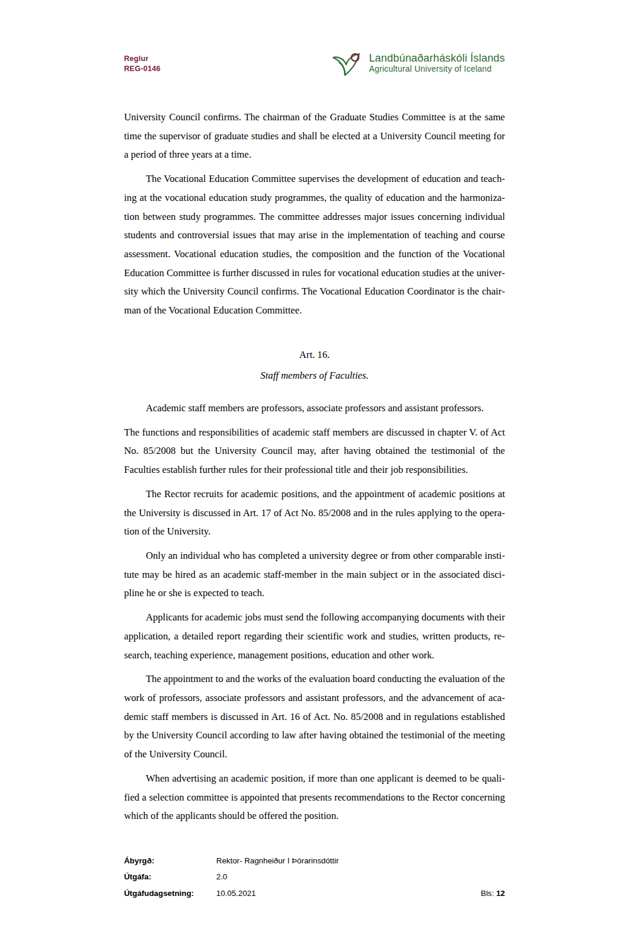Reglur
REG-0146
Landbúnaðarháskóli Íslands
Agricultural University of Iceland
University Council confirms. The chairman of the Graduate Studies Committee is at the same time the supervisor of graduate studies and shall be elected at a University Council meeting for a period of three years at a time.
The Vocational Education Committee supervises the development of education and teaching at the vocational education study programmes, the quality of education and the harmonization between study programmes. The committee addresses major issues concerning individual students and controversial issues that may arise in the implementation of teaching and course assessment. Vocational education studies, the composition and the function of the Vocational Education Committee is further discussed in rules for vocational education studies at the university which the University Council confirms. The Vocational Education Coordinator is the chairman of the Vocational Education Committee.
Art. 16.
Staff members of Faculties.
Academic staff members are professors, associate professors and assistant professors.
The functions and responsibilities of academic staff members are discussed in chapter V. of Act No. 85/2008 but the University Council may, after having obtained the testimonial of the Faculties establish further rules for their professional title and their job responsibilities.
The Rector recruits for academic positions, and the appointment of academic positions at the University is discussed in Art. 17 of Act No. 85/2008 and in the rules applying to the operation of the University.
Only an individual who has completed a university degree or from other comparable institute may be hired as an academic staff-member in the main subject or in the associated discipline he or she is expected to teach.
Applicants for academic jobs must send the following accompanying documents with their application, a detailed report regarding their scientific work and studies, written products, research, teaching experience, management positions, education and other work.
The appointment to and the works of the evaluation board conducting the evaluation of the work of professors, associate professors and assistant professors, and the advancement of academic staff members is discussed in Art. 16 of Act. No. 85/2008 and in regulations established by the University Council according to law after having obtained the testimonial of the meeting of the University Council.
When advertising an academic position, if more than one applicant is deemed to be qualified a selection committee is appointed that presents recommendations to the Rector concerning which of the applicants should be offered the position.
Ábyrgð:
Rektor- Ragnheiður I Þórarinsdóttir
Útgáfa:
2.0
Útgáfudagsetning:
10.05.2021
Bls: 12